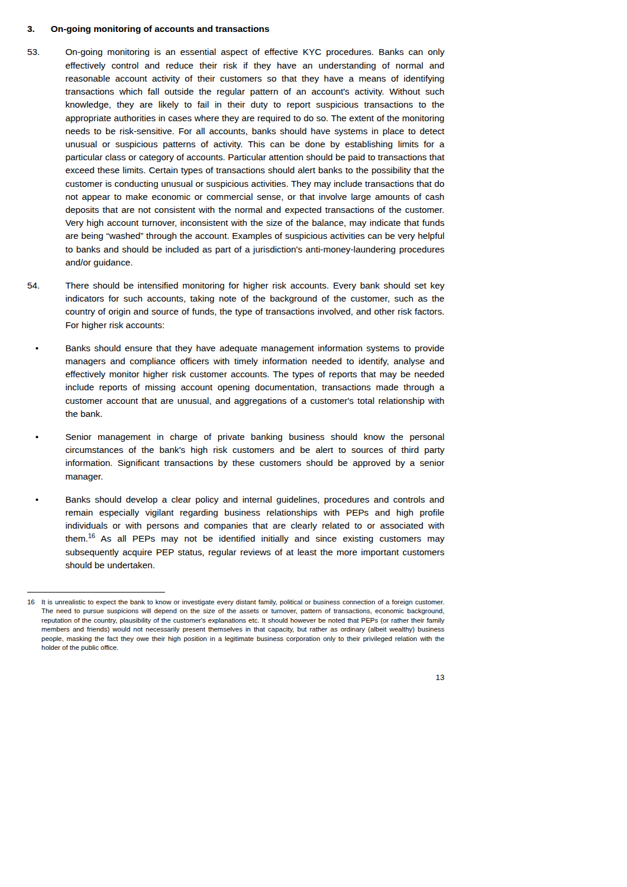3. On-going monitoring of accounts and transactions
53. On-going monitoring is an essential aspect of effective KYC procedures. Banks can only effectively control and reduce their risk if they have an understanding of normal and reasonable account activity of their customers so that they have a means of identifying transactions which fall outside the regular pattern of an account's activity. Without such knowledge, they are likely to fail in their duty to report suspicious transactions to the appropriate authorities in cases where they are required to do so. The extent of the monitoring needs to be risk-sensitive. For all accounts, banks should have systems in place to detect unusual or suspicious patterns of activity. This can be done by establishing limits for a particular class or category of accounts. Particular attention should be paid to transactions that exceed these limits. Certain types of transactions should alert banks to the possibility that the customer is conducting unusual or suspicious activities. They may include transactions that do not appear to make economic or commercial sense, or that involve large amounts of cash deposits that are not consistent with the normal and expected transactions of the customer. Very high account turnover, inconsistent with the size of the balance, may indicate that funds are being “washed” through the account. Examples of suspicious activities can be very helpful to banks and should be included as part of a jurisdiction's anti-money-laundering procedures and/or guidance.
54. There should be intensified monitoring for higher risk accounts. Every bank should set key indicators for such accounts, taking note of the background of the customer, such as the country of origin and source of funds, the type of transactions involved, and other risk factors. For higher risk accounts:
Banks should ensure that they have adequate management information systems to provide managers and compliance officers with timely information needed to identify, analyse and effectively monitor higher risk customer accounts. The types of reports that may be needed include reports of missing account opening documentation, transactions made through a customer account that are unusual, and aggregations of a customer's total relationship with the bank.
Senior management in charge of private banking business should know the personal circumstances of the bank's high risk customers and be alert to sources of third party information. Significant transactions by these customers should be approved by a senior manager.
Banks should develop a clear policy and internal guidelines, procedures and controls and remain especially vigilant regarding business relationships with PEPs and high profile individuals or with persons and companies that are clearly related to or associated with them.16 As all PEPs may not be identified initially and since existing customers may subsequently acquire PEP status, regular reviews of at least the more important customers should be undertaken.
16 It is unrealistic to expect the bank to know or investigate every distant family, political or business connection of a foreign customer. The need to pursue suspicions will depend on the size of the assets or turnover, pattern of transactions, economic background, reputation of the country, plausibility of the customer's explanations etc. It should however be noted that PEPs (or rather their family members and friends) would not necessarily present themselves in that capacity, but rather as ordinary (albeit wealthy) business people, masking the fact they owe their high position in a legitimate business corporation only to their privileged relation with the holder of the public office.
13